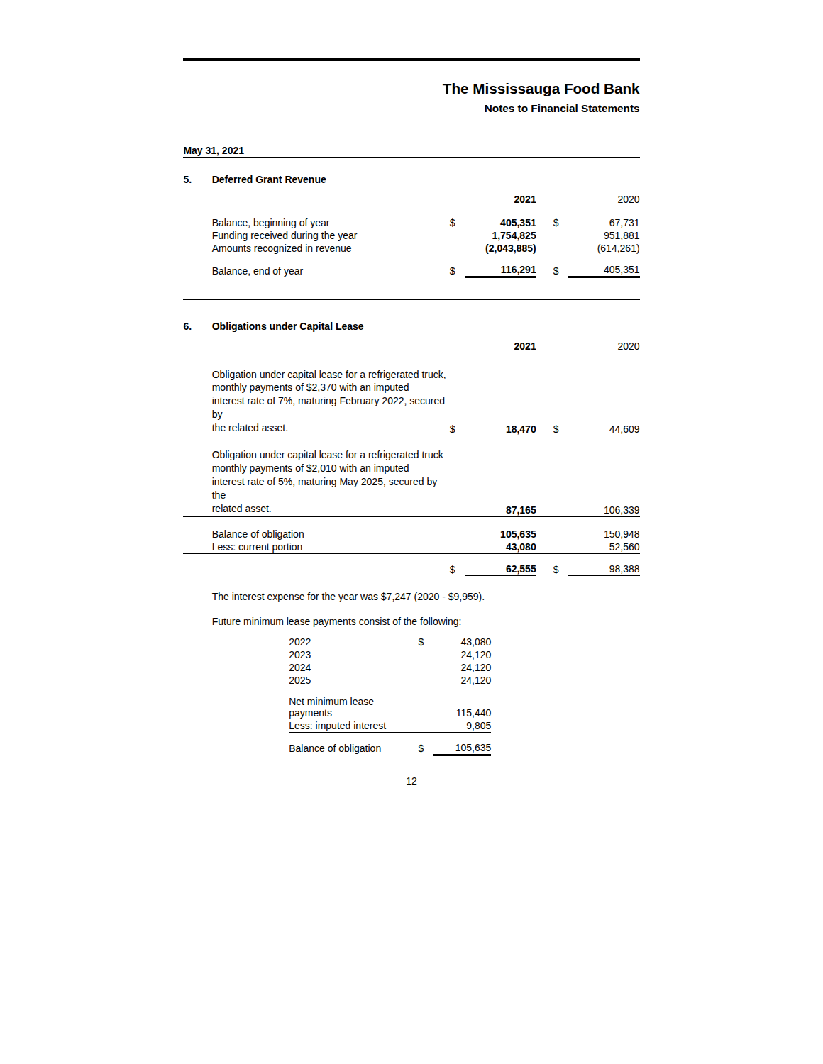The Mississauga Food Bank
Notes to Financial Statements
May 31, 2021
5. Deferred Grant Revenue
| | | 2021 | | | 2020 |
| Balance, beginning of year | $ | 405,351 | | $ | 67,731 |
| Funding received during the year | | 1,754,825 | | | 951,881 |
| Amounts recognized in revenue | | (2,043,885) | | | (614,261) |
| Balance, end of year | $ | 116,291 | | $ | 405,351 |
6. Obligations under Capital Lease
| | | 2021 | | | 2020 |
| Obligation under capital lease for a refrigerated truck, monthly payments of $2,370 with an imputed interest rate of 7%, maturing February 2022, secured by the related asset. | $ | 18,470 | | $ | 44,609 |
| Obligation under capital lease for a refrigerated truck monthly payments of $2,010 with an imputed interest rate of 5%, maturing May 2025, secured by the related asset. | | 87,165 | | | 106,339 |
| Balance of obligation | | 105,635 | | | 150,948 |
| Less: current portion | | 43,080 | | | 52,560 |
| | $ | 62,555 | | $ | 98,388 |
The interest expense for the year was $7,247 (2020 - $9,959).
Future minimum lease payments consist of the following:
| 2022 | $ | 43,080 |
| 2023 | | 24,120 |
| 2024 | | 24,120 |
| 2025 | | 24,120 |
| Net minimum lease payments | | 115,440 |
| Less: imputed interest | | 9,805 |
| Balance of obligation | $ | 105,635 |
12